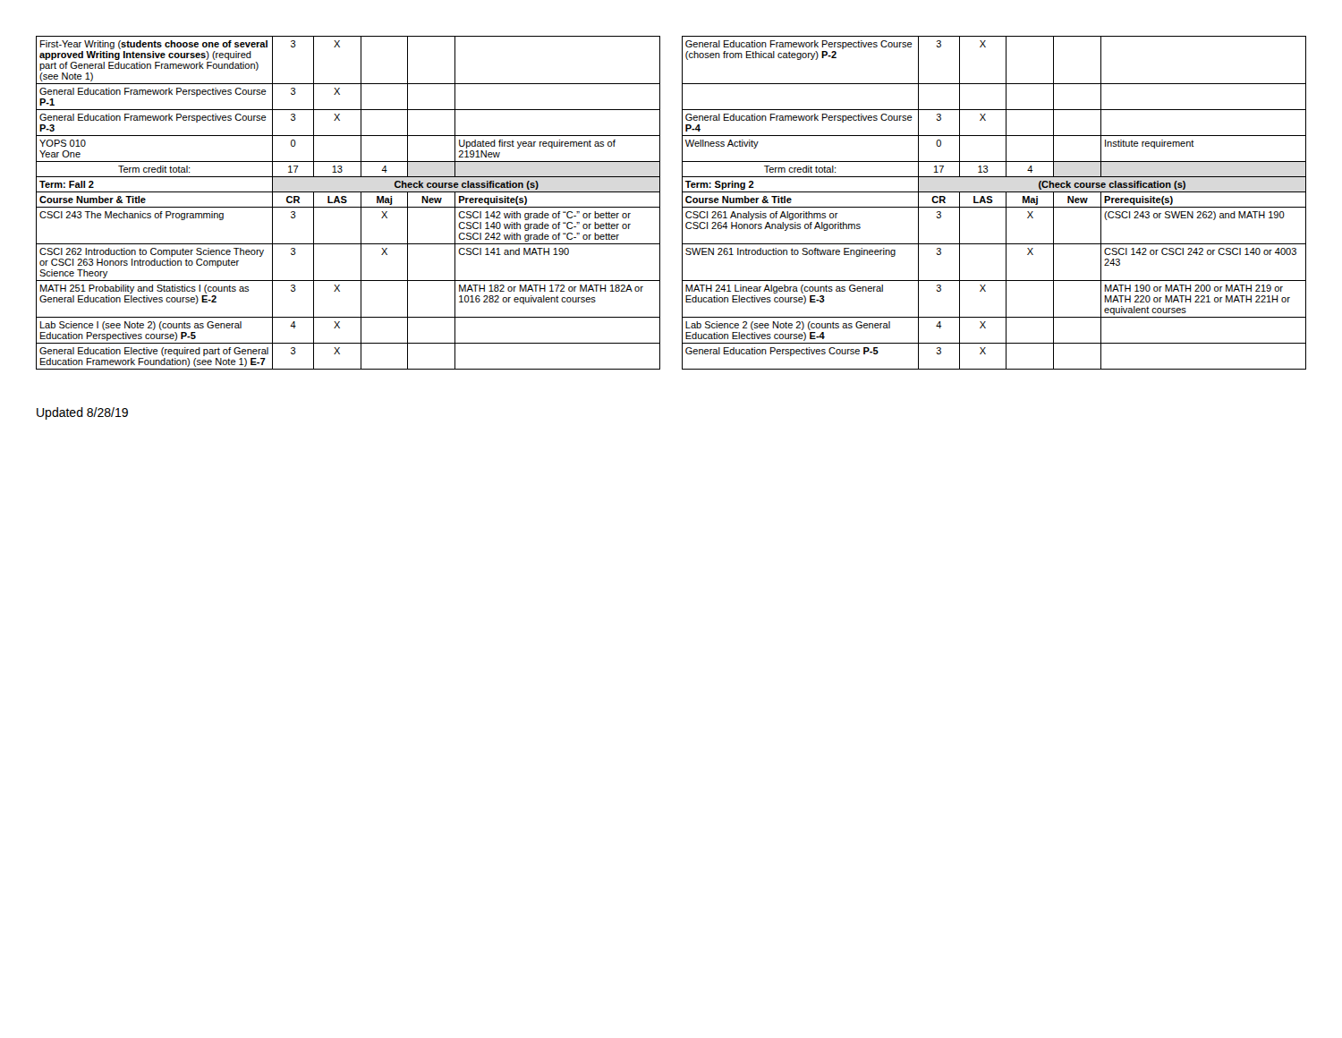| First-Year Writing ( students choose one of several approved Writing Intensive courses ) (required part of General Education Framework Foundation) (see Note 1) | 3 | X | | | | | General Education Framework Perspectives Course (chosen from Ethical category) P-2 | 3 | X | | | |
| General Education Framework Perspectives Course P-1 | 3 | X | | | | | | | | | | |
| General Education Framework Perspectives Course P-3 | 3 | X | | | | | General Education Framework Perspectives Course P-4 | 3 | X | | | |
| YOPS 010 Year One | 0 | | | | Updated first year requirement as of 2191New | | Wellness Activity | 0 | | | | Institute requirement |
| Term credit total: | 17 | 13 | 4 | | | | Term credit total: | 17 | 13 | 4 | | |
| Term: Fall 2 | Check course classification (s) | | Term: Spring 2 | (Check course classification (s) |
| Course Number & Title | CR | LAS | Maj | New | Prerequisite(s) | | Course Number & Title | CR | LAS | Maj | New | Prerequisite(s) |
| CSCI 243 The Mechanics of Programming | 3 | | X | | CSCI 142 with grade of “C-” or better or CSCI 140 with grade of “C-” or better or CSCI 242 with grade of “C-” or better | | CSCI 261 Analysis of Algorithms or CSCI 264 Honors Analysis of Algorithms | 3 | | X | | (CSCI 243 or SWEN 262) and MATH 190 |
| CSCI 262 Introduction to Computer Science Theory or CSCI 263 Honors Introduction to Computer Science Theory | 3 | | X | | CSCI 141 and MATH 190 | | SWEN 261 Introduction to Software Engineering | 3 | | X | | CSCI 142 or CSCI 242 or CSCI 140 or 4003 243 |
| MATH 251 Probability and Statistics I (counts as General Education Electives course) E-2 | 3 | X | | | MATH 182 or MATH 172 or MATH 182A or 1016 282 or equivalent courses | | MATH 241 Linear Algebra (counts as General Education Electives course) E-3 | 3 | X | | | MATH 190 or MATH 200 or MATH 219 or MATH 220 or MATH 221 or MATH 221H or equivalent courses |
| Lab Science I (see Note 2) (counts as General Education Perspectives course) P-5 | 4 | X | | | | | Lab Science 2 (see Note 2) (counts as General Education Electives course) E-4 | 4 | X | | | |
| General Education Elective (required part of General Education Framework Foundation) (see Note 1) E-7 | 3 | X | | | | | General Education Perspectives Course P-5 | 3 | X | | | |
Updated 8/28/19